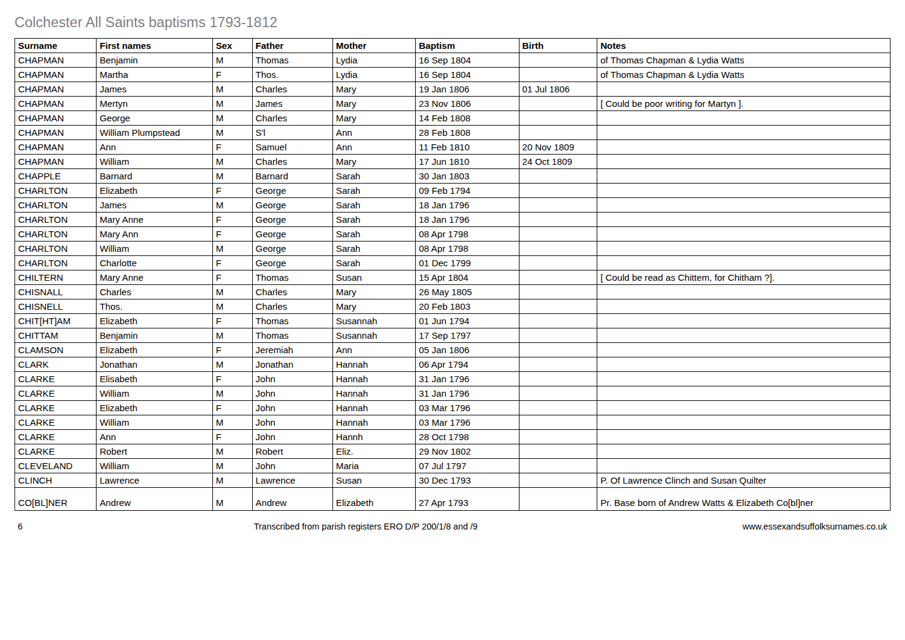Colchester All Saints baptisms 1793-1812
| Surname | First names | Sex | Father | Mother | Baptism | Birth | Notes |
| --- | --- | --- | --- | --- | --- | --- | --- |
| CHAPMAN | Benjamin | M | Thomas | Lydia | 16 Sep 1804 | | of Thomas Chapman & Lydia Watts |
| CHAPMAN | Martha | F | Thos. | Lydia | 16 Sep 1804 | | of Thomas Chapman & Lydia Watts |
| CHAPMAN | James | M | Charles | Mary | 19 Jan 1806 | 01 Jul 1806 | |
| CHAPMAN | Mertyn | M | James | Mary | 23 Nov 1806 | | [ Could be poor writing for Martyn ]. |
| CHAPMAN | George | M | Charles | Mary | 14 Feb 1808 | | |
| CHAPMAN | William Plumpstead | M | S'l | Ann | 28 Feb 1808 | | |
| CHAPMAN | Ann | F | Samuel | Ann | 11 Feb 1810 | 20 Nov 1809 | |
| CHAPMAN | William | M | Charles | Mary | 17 Jun 1810 | 24 Oct 1809 | |
| CHAPPLE | Barnard | M | Barnard | Sarah | 30 Jan 1803 | | |
| CHARLTON | Elizabeth | F | George | Sarah | 09 Feb 1794 | | |
| CHARLTON | James | M | George | Sarah | 18 Jan 1796 | | |
| CHARLTON | Mary Anne | F | George | Sarah | 18 Jan 1796 | | |
| CHARLTON | Mary Ann | F | George | Sarah | 08 Apr 1798 | | |
| CHARLTON | William | M | George | Sarah | 08 Apr 1798 | | |
| CHARLTON | Charlotte | F | George | Sarah | 01 Dec 1799 | | |
| CHILTERN | Mary Anne | F | Thomas | Susan | 15 Apr 1804 | | [ Could be read as Chittem, for Chitham ?]. |
| CHISNALL | Charles | M | Charles | Mary | 26 May 1805 | | |
| CHISNELL | Thos. | M | Charles | Mary | 20 Feb 1803 | | |
| CHIT[HT]AM | Elizabeth | F | Thomas | Susannah | 01 Jun 1794 | | |
| CHITTAM | Benjamin | M | Thomas | Susannah | 17 Sep 1797 | | |
| CLAMSON | Elizabeth | F | Jeremiah | Ann | 05 Jan 1806 | | |
| CLARK | Jonathan | M | Jonathan | Hannah | 06 Apr 1794 | | |
| CLARKE | Elisabeth | F | John | Hannah | 31 Jan 1796 | | |
| CLARKE | William | M | John | Hannah | 31 Jan 1796 | | |
| CLARKE | Elizabeth | F | John | Hannah | 03 Mar 1796 | | |
| CLARKE | William | M | John | Hannah | 03 Mar 1796 | | |
| CLARKE | Ann | F | John | Hannh | 28 Oct 1798 | | |
| CLARKE | Robert | M | Robert | Eliz. | 29 Nov 1802 | | |
| CLEVELAND | William | M | John | Maria | 07 Jul 1797 | | |
| CLINCH | Lawrence | M | Lawrence | Susan | 30 Dec 1793 | | P. Of Lawrence Clinch and Susan Quilter |
| CO[BL]NER | Andrew | M | Andrew | Elizabeth | 27 Apr 1793 | | Pr. Base born of Andrew Watts & Elizabeth Co[bl]ner |
| 6 | Transcribed from parish registers ERO D/P 200/1/8 and /9 | www.essexandsuffolksurnames.co.uk |